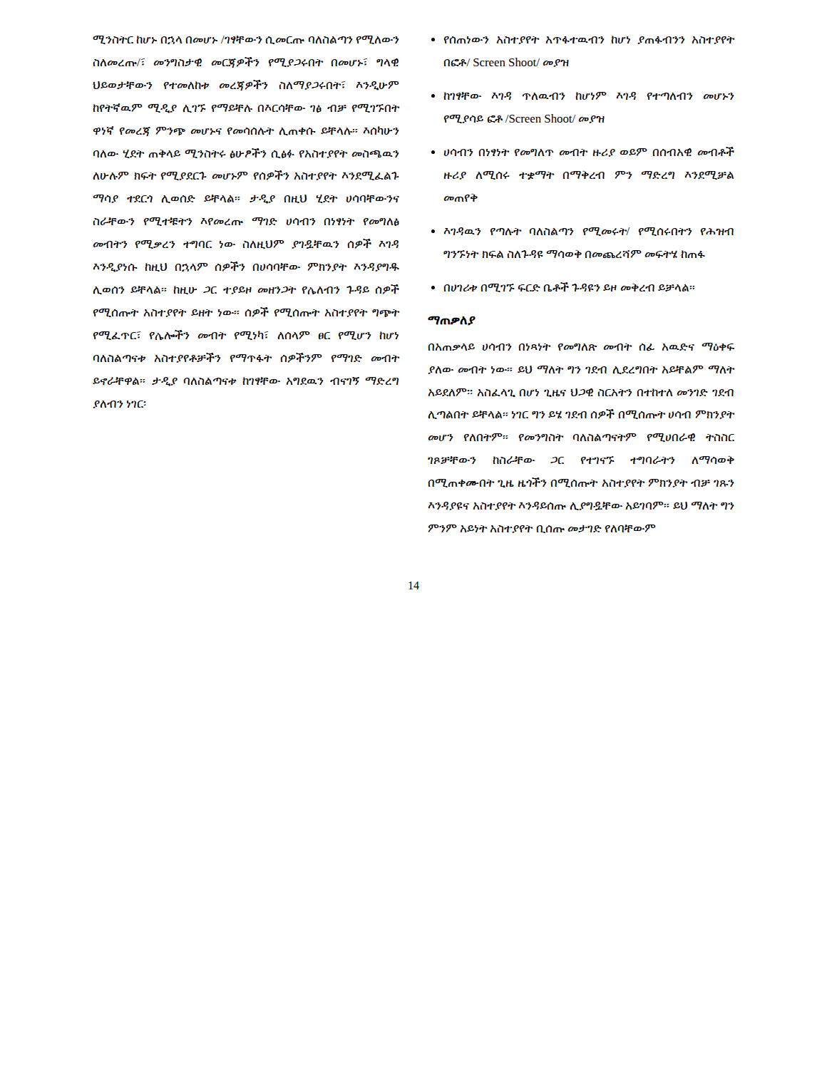ሚንስትር ከሆኑ በኋላ በመሆኑ /ገፃቸውን ሲመርጡ ባለስልጣን የሚለውን ስለመረጡ/፣ መንግስታዊ መርጃዎችን የሚያጋሩበት በመሆኑ፣ ግላዊ ህይወታቸውን የተመለከቱ መረጃዎችን ስለማያጋሩበት፣ እንዲሁም ከየትኛዉም ሚዲያ ሊገኙ የማይቸሉ በእርሳቸው ገፅ ብቻ የሚገኙበት ዋነኛ የመረጃ ምንጭ መሆኑና የመሳሰሉት ሊጠቀሱ ይቸላሉ። እሰካሁን ባለው ሂደት ጠቅላይ ሚንስትሩ ፅሁፆችን ሲፅፉ የአስተያየት መስጫዉን ለሁሉም ክፍት የሚያደርጉ መሆኑም የሰዎችን አስተያየት እንደሚፈልጉ ማሳያ ተደርጎ ሊወሰድ ይቸላል። ታዲያ በዚህ ሂደት ሀሳባቸውንና ስራቸውን የሚተቹትን እየመረጡ ማገድ ሀሳብን በነፃነት የመግለፅ መብትን የሚቃረን ተግባር ነው ስለዚህም ያገዷቸዉን ሰዎች እገዳ እንዲያነሱ ከዚህ በኋላም ሰዎችን በሀሳባቸው ምክንያት እንዳያግዱ ሊወሰን ይቸላል። ከዚሁ ጋር ተያይዞ መዘንጋት የሌለብን ጉዳይ ሰዎች የሚሰጡት አስተያየት ይዘት ነው። ሰዎች የሚሰጡት አስተያየት ግጭት የሚፈጥር፣ የሌሎችን መብት የሚነካ፣ ለሰላም ፀር የሚሆን ከሆነ ባለስልጣናቱ አስተያየቶቻችን የማጥፋት ሰዎችንም የማገድ መብት ይኖራቸዋል። ታዲያ ባለስልጣናቱ ከገፃቸው አግደዉን ብናገኝ ማድረግ ያለብን ነገር፡
የሰጠነውን አስተያየት አጥፋተዉብን ከሆነ ያጠፋብንን አስተያየት በፎቶ/ Screen Shoot/ መያዝ
ከገፃቸው እገዳ ጥለዉብን ከሆነም እገዳ የተጣለብን መሆኑን የሚያሳይ ፎቶ /Screen Shoot/ መያዝ
ሀሳብን በነፃነት የመግለጥ መብት ዙሪያ ወይም በሰብአዊ መብቶች ዙሪያ ለሚሰሩ ተቋማት በማቅረብ ምን ማድረግ እንደሚቻል መጠየቅ
እገዳዉን የጣሉት ባለስልጣን የሚመሩት/ የሚሰሩበትን የሕዝብ ግንኙነት ክፍል ስለጉዳዩ ማሳወቅ በመጨረሻም መፍትሄ ከጠፋ
በሀገሪቱ በሚገኙ ፍርድ ቤቶች ጉዳዩን ይዞ መቅረብ ይቻላል።
ማጠቃለያ
በአጠቃላይ ሀሳብን በነጻነት የመግለጽ መብት ሰፊ አዉድና ማዕቀፍ ያለው መብት ነው። ይህ ማለት ግን ገደብ ሊደረግበት አይቸልም ማለት አይደለም፡፡ አስፈላጊ በሆነ ጊዜና ህጋዊ ስርአትን በተከተለ መንገድ ገደብ ሊጣልበት ይቸላል። ነገር ግን ይሄ ገደብ ሰዎች በሚሰጡት ሀሳብ ምክንያት መሆን የለበትም። የመንግስት ባለስልጣናትም የሚሀበራዊ ትስስር ገጾቻቸውን ከስራቸው ጋር የተገናኙ ተግባራትን ለማሳወቅ በሚጠቀሙበት ጊዜ ዜጎችን በሚሰጡት አስተያየት ምክንያት ብቻ ገጹን እንዳያዩና አስተያየት እንዳይሰጡ ሊያግዷቸው አይገባም። ይህ ማለት ግን ምንም አይነት አስተያየት ቢሰጡ መታገድ የለባቸውም
14